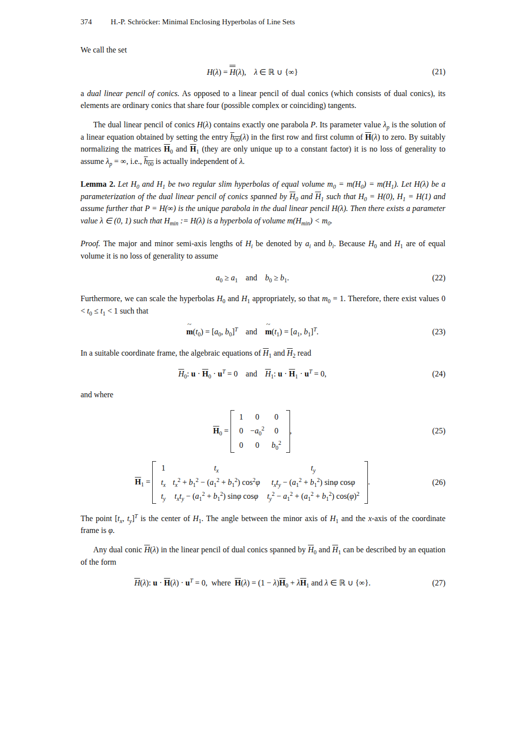374 H.-P. Schröcker: Minimal Enclosing Hyperbolas of Line Sets
We call the set
H(λ) = H(λ), λ ∈ ℝ ∪ {∞}
(21)
a dual linear pencil of conics. As opposed to a linear pencil of dual conics (which consists of dual conics), its elements are ordinary conics that share four (possible complex or coinciding) tangents.
The dual linear pencil of conics H(λ) contains exactly one parabola P. Its parameter value λp is the solution of a linear equation obtained by setting the entry h00(λ) in the first row and first column of H(λ) to zero. By suitably normalizing the matrices H0 and H1 (they are only unique up to a constant factor) it is no loss of generality to assume λp = ∞, i.e., h00 is actually independent of λ.
Lemma 2. Let H0 and H1 be two regular slim hyperbolas of equal volume m0 = m(H0) = m(H1). Let H(λ) be a parameterization of the dual linear pencil of conics spanned by H0 and H1 such that H0 = H(0), H1 = H(1) and assume further that P = H(∞) is the unique parabola in the dual linear pencil H(λ). Then there exists a parameter value λ ∈ (0, 1) such that Hmin := H(λ) is a hyperbola of volume m(Hmin) < m0.
Proof. The major and minor semi-axis lengths of Hi be denoted by ai and bi. Because H0 and H1 are of equal volume it is no loss of generality to assume
a0 ≥ a1 and b0 ≥ b1.
(22)
Furthermore, we can scale the hyperbolas H0 and H1 appropriately, so that m0 = 1. Therefore, there exist values 0 < t0 ≤ t1 < 1 such that
m(t0) = [a0, b0]T and m(t1) = [a1, b1]T.
(23)
In a suitable coordinate frame, the algebraic equations of H1 and H2 read
H0: u · H0 · uT = 0 and H1: u · H1 · uT = 0,
(24)
and where
H0 =
| 1 | 0 | 0 |
| 0 | − a 0 2 | 0 |
| 0 | 0 | b 0 2 |
,
(25)
H1 =
| 1 | t x | t y |
| t x | t x 2 + b 1 2 − ( a 1 2 + b 1 2 ) cos 2 φ | t x t y − ( a 1 2 + b 1 2 ) sin φ cos φ |
| t y | t x t y − ( a 1 2 + b 1 2 ) sin φ cos φ | t y 2 − a 1 2 + ( a 1 2 + b 1 2 ) cos( φ ) 2 |
.
(26)
The point [tx, ty]T is the center of H1. The angle between the minor axis of H1 and the x-axis of the coordinate frame is φ.
Any dual conic H(λ) in the linear pencil of dual conics spanned by H0 and H1 can be described by an equation of the form
H(λ): u · H(λ) · uT = 0, where H(λ) = (1 − λ)H0 + λH1 and λ ∈ ℝ ∪ {∞}.
(27)